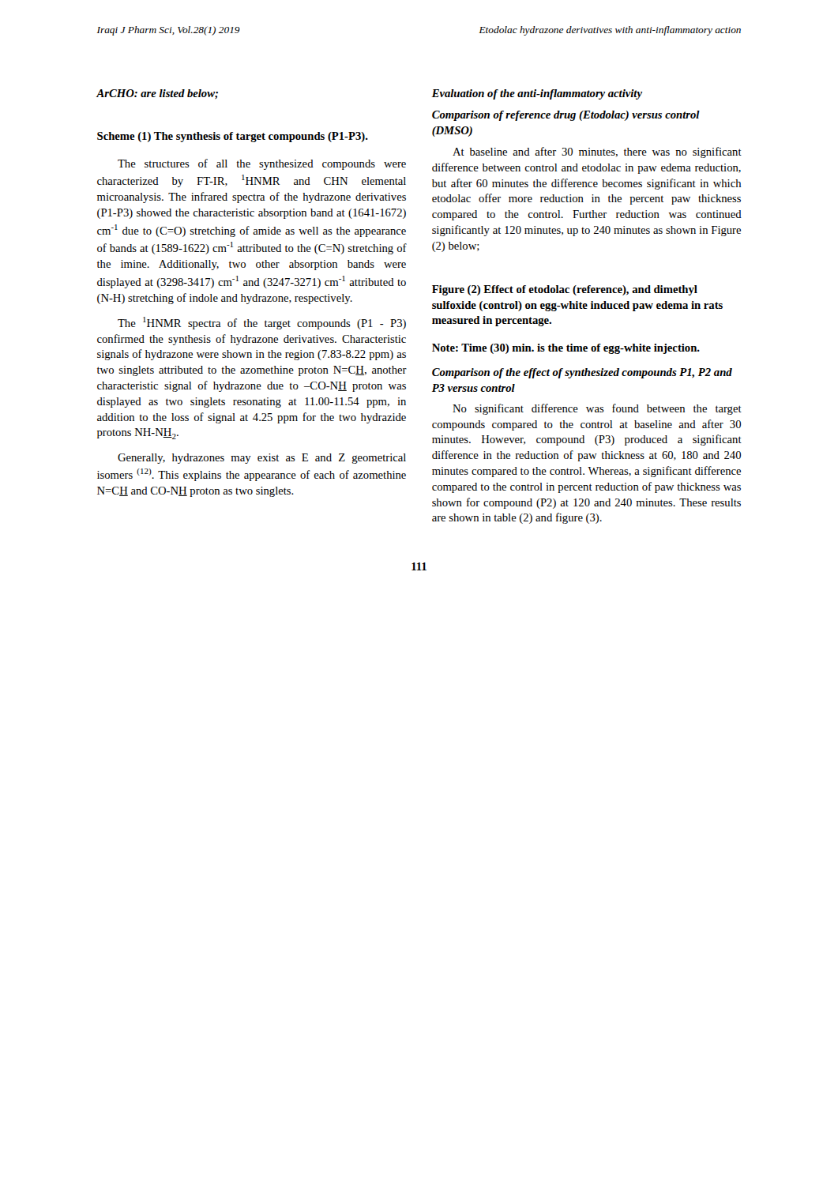Iraqi J Pharm Sci, Vol.28(1) 2019 Etodolac hydrazone derivatives with anti-inflammatory action
ArCHO: are listed below;
Scheme (1) The synthesis of target compounds (P1-P3).
The structures of all the synthesized compounds were characterized by FT-IR, 1HNMR and CHN elemental microanalysis. The infrared spectra of the hydrazone derivatives (P1-P3) showed the characteristic absorption band at (1641-1672) cm-1 due to (C=O) stretching of amide as well as the appearance of bands at (1589-1622) cm-1 attributed to the (C=N) stretching of the imine. Additionally, two other absorption bands were displayed at (3298-3417) cm-1 and (3247-3271) cm-1 attributed to (N-H) stretching of indole and hydrazone, respectively.
The 1HNMR spectra of the target compounds (P1 - P3) confirmed the synthesis of hydrazone derivatives. Characteristic signals of hydrazone were shown in the region (7.83-8.22 ppm) as two singlets attributed to the azomethine proton N=CH, another characteristic signal of hydrazone due to –CO-NH proton was displayed as two singlets resonating at 11.00-11.54 ppm, in addition to the loss of signal at 4.25 ppm for the two hydrazide protons NH-NH2.
Generally, hydrazones may exist as E and Z geometrical isomers (12). This explains the appearance of each of azomethine N=CH and CO-NH proton as two singlets.
Evaluation of the anti-inflammatory activity
Comparison of reference drug (Etodolac) versus control (DMSO)
At baseline and after 30 minutes, there was no significant difference between control and etodolac in paw edema reduction, but after 60 minutes the difference becomes significant in which etodolac offer more reduction in the percent paw thickness compared to the control. Further reduction was continued significantly at 120 minutes, up to 240 minutes as shown in Figure (2) below;
Figure (2) Effect of etodolac (reference), and dimethyl sulfoxide (control) on egg-white induced paw edema in rats measured in percentage.
Note: Time (30) min. is the time of egg-white injection.
Comparison of the effect of synthesized compounds P1, P2 and P3 versus control
No significant difference was found between the target compounds compared to the control at baseline and after 30 minutes. However, compound (P3) produced a significant difference in the reduction of paw thickness at 60, 180 and 240 minutes compared to the control. Whereas, a significant difference compared to the control in percent reduction of paw thickness was shown for compound (P2) at 120 and 240 minutes. These results are shown in table (2) and figure (3).
111